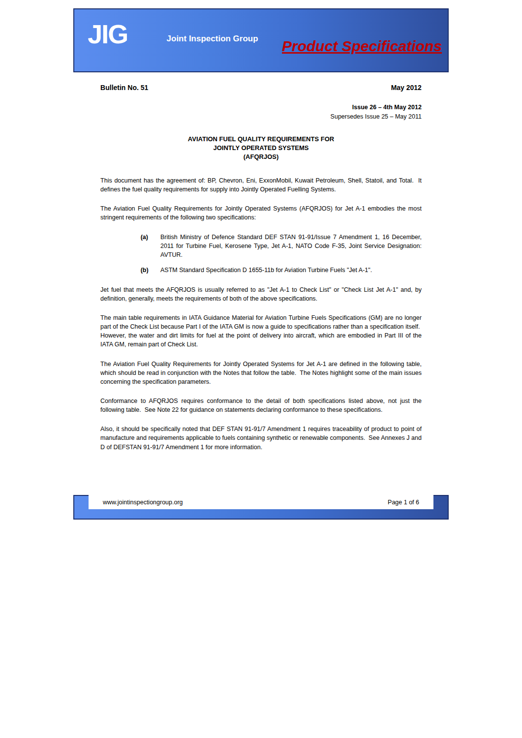JIG
Joint Inspection Group
Product Specifications
Bulletin No. 51 May 2012
Issue 26 – 4th May 2012
Supersedes Issue 25 – May 2011
AVIATION FUEL QUALITY REQUIREMENTS FOR
JOINTLY OPERATED SYSTEMS
(AFQRJOS)
This document has the agreement of: BP, Chevron, Eni, ExxonMobil, Kuwait Petroleum, Shell, Statoil, and Total. It defines the fuel quality requirements for supply into Jointly Operated Fuelling Systems.
The Aviation Fuel Quality Requirements for Jointly Operated Systems (AFQRJOS) for Jet A-1 embodies the most stringent requirements of the following two specifications:
(a) British Ministry of Defence Standard DEF STAN 91-91/Issue 7 Amendment 1, 16 December, 2011 for Turbine Fuel, Kerosene Type, Jet A-1, NATO Code F-35, Joint Service Designation: AVTUR.
(b) ASTM Standard Specification D 1655-11b for Aviation Turbine Fuels "Jet A-1".
Jet fuel that meets the AFQRJOS is usually referred to as "Jet A-1 to Check List" or "Check List Jet A-1" and, by definition, generally, meets the requirements of both of the above specifications.
The main table requirements in IATA Guidance Material for Aviation Turbine Fuels Specifications (GM) are no longer part of the Check List because Part I of the IATA GM is now a guide to specifications rather than a specification itself. However, the water and dirt limits for fuel at the point of delivery into aircraft, which are embodied in Part III of the IATA GM, remain part of Check List.
The Aviation Fuel Quality Requirements for Jointly Operated Systems for Jet A-1 are defined in the following table, which should be read in conjunction with the Notes that follow the table. The Notes highlight some of the main issues concerning the specification parameters.
Conformance to AFQRJOS requires conformance to the detail of both specifications listed above, not just the following table. See Note 22 for guidance on statements declaring conformance to these specifications.
Also, it should be specifically noted that DEF STAN 91-91/7 Amendment 1 requires traceability of product to point of manufacture and requirements applicable to fuels containing synthetic or renewable components. See Annexes J and D of DEFSTAN 91-91/7 Amendment 1 for more information.
www.jointinspectiongroup.org Page 1 of 6